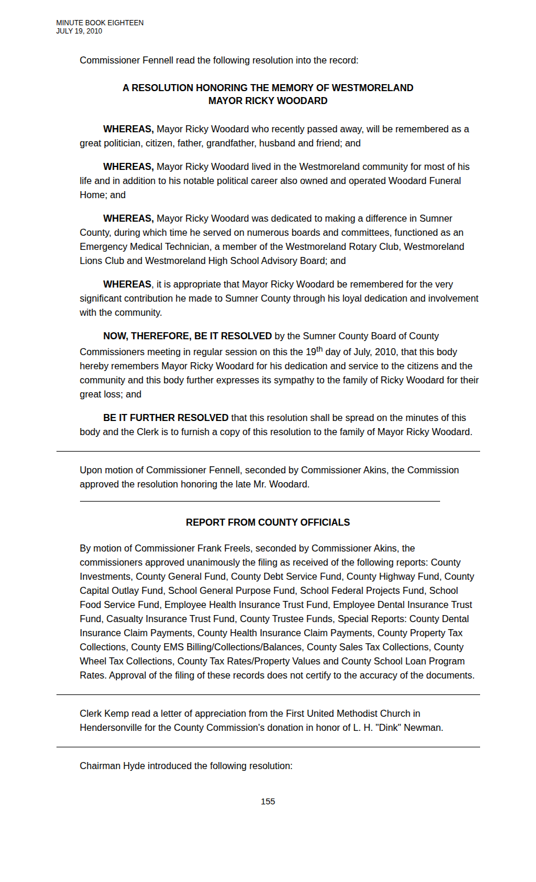MINUTE BOOK EIGHTEEN
JULY 19, 2010
Commissioner Fennell read the following resolution into the record:
A RESOLUTION HONORING THE MEMORY OF WESTMORELAND
MAYOR RICKY WOODARD
WHEREAS, Mayor Ricky Woodard who recently passed away, will be remembered as a great politician, citizen, father, grandfather, husband and friend; and
WHEREAS, Mayor Ricky Woodard lived in the Westmoreland community for most of his life and in addition to his notable political career also owned and operated Woodard Funeral Home; and
WHEREAS, Mayor Ricky Woodard was dedicated to making a difference in Sumner County, during which time he served on numerous boards and committees, functioned as an Emergency Medical Technician, a member of the Westmoreland Rotary Club, Westmoreland Lions Club and Westmoreland High School Advisory Board; and
WHEREAS, it is appropriate that Mayor Ricky Woodard be remembered for the very significant contribution he made to Sumner County through his loyal dedication and involvement with the community.
NOW, THEREFORE, BE IT RESOLVED by the Sumner County Board of County Commissioners meeting in regular session on this the 19th day of July, 2010, that this body hereby remembers Mayor Ricky Woodard for his dedication and service to the citizens and the community and this body further expresses its sympathy to the family of Ricky Woodard for their great loss; and
BE IT FURTHER RESOLVED that this resolution shall be spread on the minutes of this body and the Clerk is to furnish a copy of this resolution to the family of Mayor Ricky Woodard.
Upon motion of Commissioner Fennell, seconded by Commissioner Akins, the Commission approved the resolution honoring the late Mr. Woodard.
REPORT FROM COUNTY OFFICIALS
By motion of Commissioner Frank Freels, seconded by Commissioner Akins, the commissioners approved unanimously the filing as received of the following reports: County Investments, County General Fund, County Debt Service Fund, County Highway Fund, County Capital Outlay Fund, School General Purpose Fund, School Federal Projects Fund, School Food Service Fund, Employee Health Insurance Trust Fund, Employee Dental Insurance Trust Fund, Casualty Insurance Trust Fund, County Trustee Funds, Special Reports: County Dental Insurance Claim Payments, County Health Insurance Claim Payments, County Property Tax Collections, County EMS Billing/Collections/Balances, County Sales Tax Collections, County Wheel Tax Collections, County Tax Rates/Property Values and County School Loan Program Rates. Approval of the filing of these records does not certify to the accuracy of the documents.
Clerk Kemp read a letter of appreciation from the First United Methodist Church in Hendersonville for the County Commission's donation in honor of L. H. "Dink" Newman.
Chairman Hyde introduced the following resolution:
155